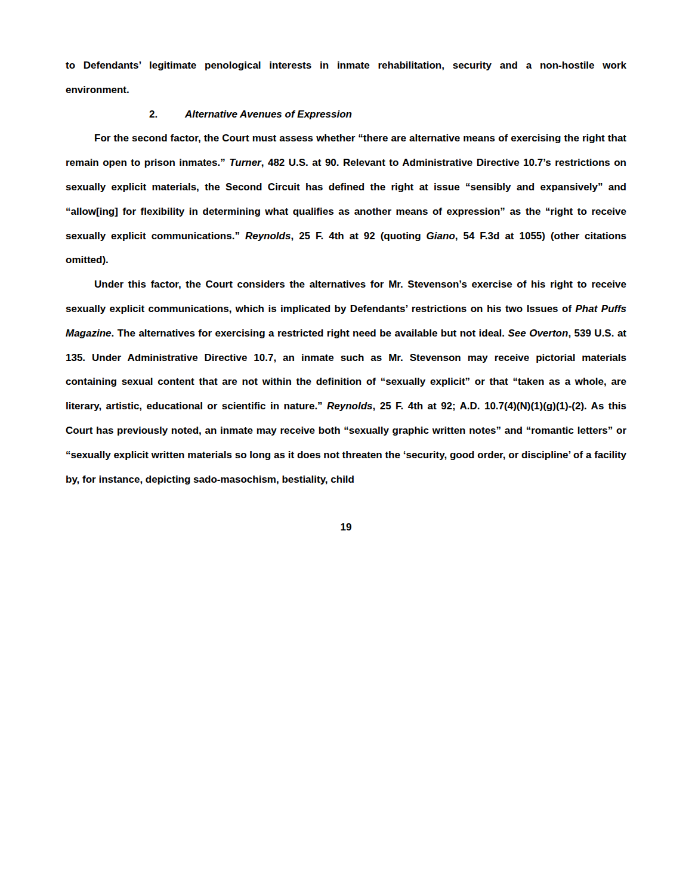to Defendants’ legitimate penological interests in inmate rehabilitation, security and a non-hostile work environment.
2. Alternative Avenues of Expression
For the second factor, the Court must assess whether “there are alternative means of exercising the right that remain open to prison inmates.” Turner, 482 U.S. at 90. Relevant to Administrative Directive 10.7’s restrictions on sexually explicit materials, the Second Circuit has defined the right at issue “sensibly and expansively” and “allow[ing] for flexibility in determining what qualifies as another means of expression” as the “right to receive sexually explicit communications.” Reynolds, 25 F. 4th at 92 (quoting Giano, 54 F.3d at 1055) (other citations omitted).
Under this factor, the Court considers the alternatives for Mr. Stevenson’s exercise of his right to receive sexually explicit communications, which is implicated by Defendants’ restrictions on his two Issues of Phat Puffs Magazine. The alternatives for exercising a restricted right need be available but not ideal. See Overton, 539 U.S. at 135. Under Administrative Directive 10.7, an inmate such as Mr. Stevenson may receive pictorial materials containing sexual content that are not within the definition of “sexually explicit” or that “taken as a whole, are literary, artistic, educational or scientific in nature.” Reynolds, 25 F. 4th at 92; A.D. 10.7(4)(N)(1)(g)(1)-(2). As this Court has previously noted, an inmate may receive both “sexually graphic written notes” and “romantic letters” or “sexually explicit written materials so long as it does not threaten the ‘security, good order, or discipline’ of a facility by, for instance, depicting sado-masochism, bestiality, child
19